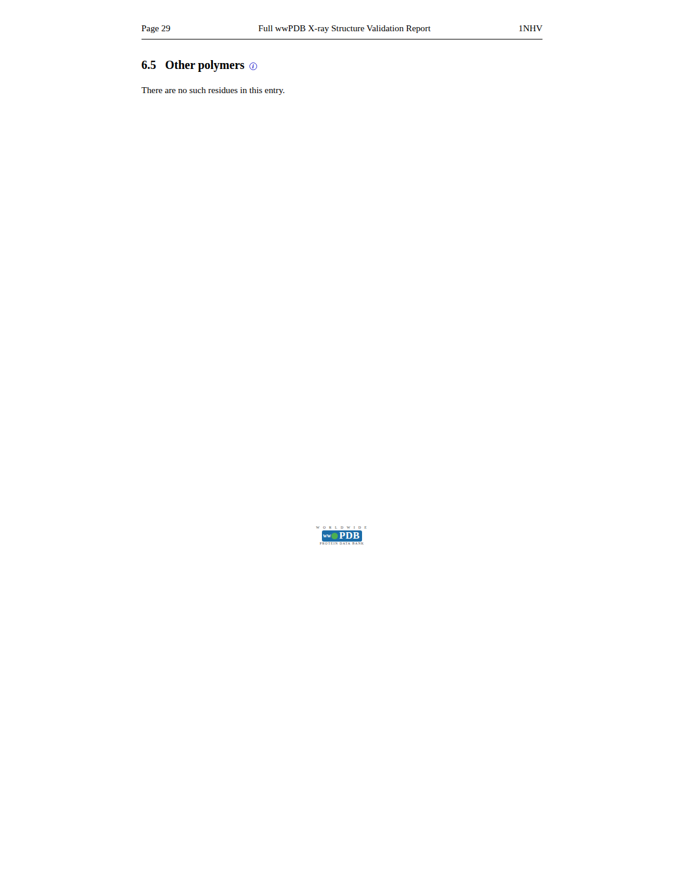Page 29
Full wwPDB X-ray Structure Validation Report
1NHV
6.5 Other polymers i
There are no such residues in this entry.
W O R L D W I D E
ww PDB
PROTEIN DATA BANK